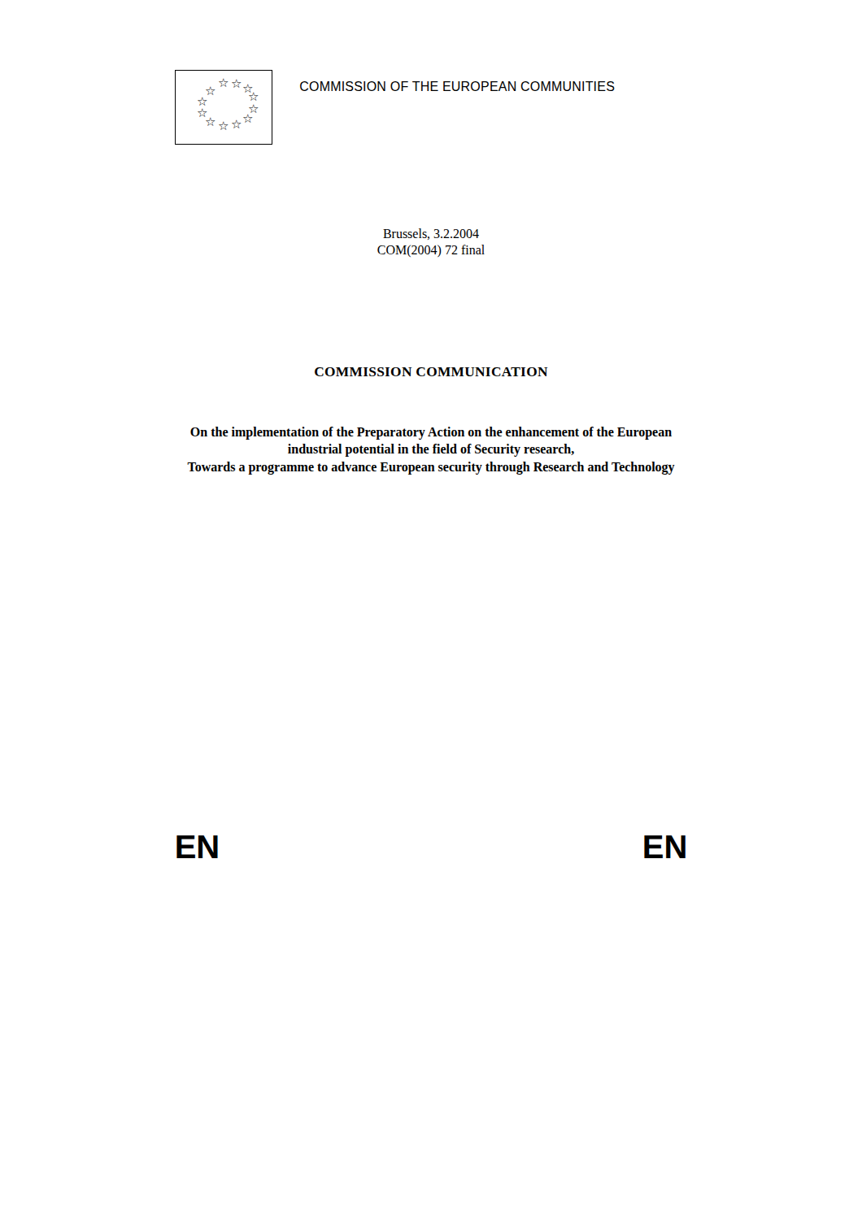☆ ☆ ☆ ☆ ☆ ☆ ☆ ☆ ☆ ☆ ☆ ☆
COMMISSION OF THE EUROPEAN COMMUNITIES
Brussels, 3.2.2004 COM(2004) 72 final
COMMISSION COMMUNICATION
On the implementation of the Preparatory Action on the enhancement of the European industrial potential in the field of Security research,
Towards a programme to advance European security through Research and Technology
EN EN